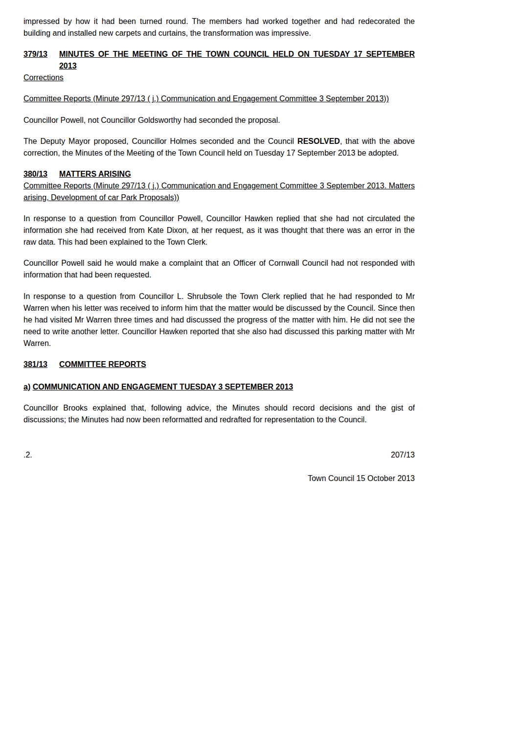impressed by how it had been turned round. The members had worked together and had redecorated the building and installed new carpets and curtains, the transformation was impressive.
379/13 Minutes of the meeting of the Town Council held on Tuesday 17 September 2013
Corrections
Committee Reports (Minute 297/13 ( j.) Communication and Engagement Committee 3 September 2013))
Councillor Powell, not Councillor Goldsworthy had seconded the proposal.
The Deputy Mayor proposed, Councillor Holmes seconded and the Council RESOLVED, that with the above correction, the Minutes of the Meeting of the Town Council held on Tuesday 17 September 2013 be adopted.
380/13 Matters Arising
Committee Reports (Minute 297/13 ( j.) Communication and Engagement Committee 3 September 2013. Matters arising, Development of car Park Proposals))
In response to a question from Councillor Powell, Councillor Hawken replied that she had not circulated the information she had received from Kate Dixon, at her request, as it was thought that there was an error in the raw data. This had been explained to the Town Clerk.
Councillor Powell said he would make a complaint that an Officer of Cornwall Council had not responded with information that had been requested.
In response to a question from Councillor L. Shrubsole the Town Clerk replied that he had responded to Mr Warren when his letter was received to inform him that the matter would be discussed by the Council. Since then he had visited Mr Warren three times and had discussed the progress of the matter with him. He did not see the need to write another letter. Councillor Hawken reported that she also had discussed this parking matter with Mr Warren.
381/13 Committee Reports
a) Communication and Engagement Tuesday 3 September 2013
Councillor Brooks explained that, following advice, the Minutes should record decisions and the gist of discussions; the Minutes had now been reformatted and redrafted for representation to the Council.
.2. 207/13
Town Council 15 October 2013